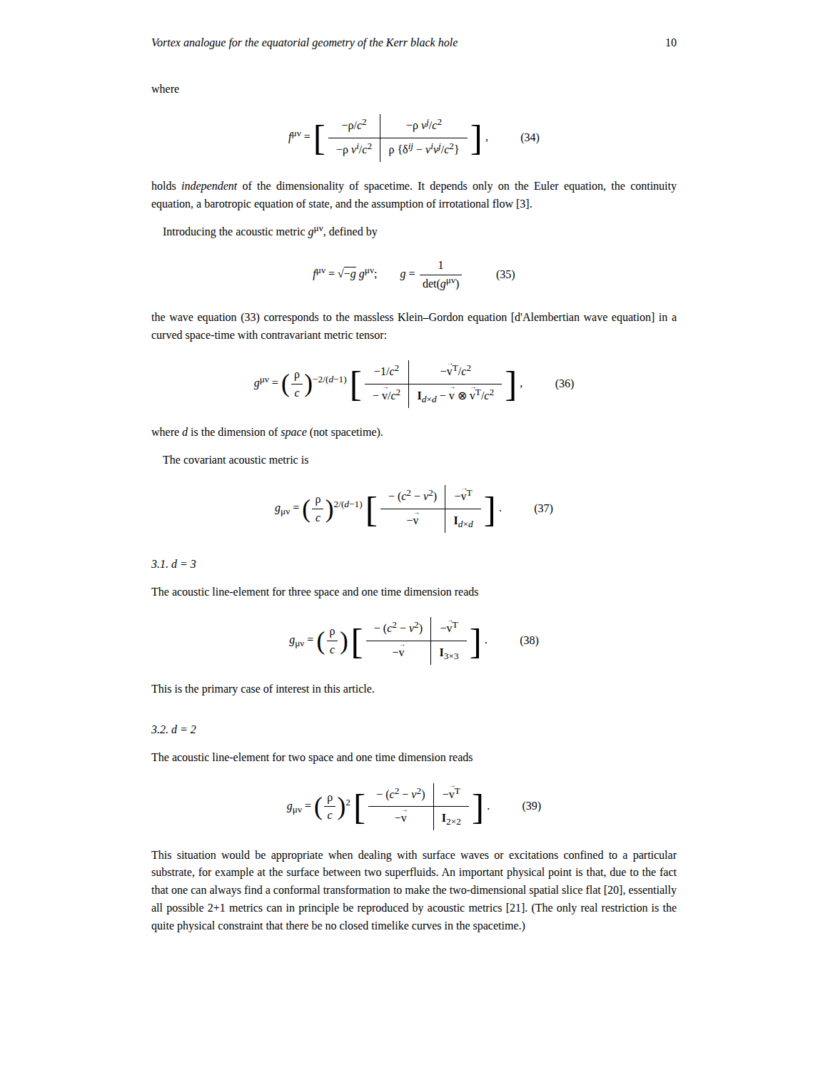Vortex analogue for the equatorial geometry of the Kerr black hole 10
where
fμν = [
| −ρ/ c 2 | −ρ v j / c 2 |
| −ρ v i / c 2 | ρ {δ ij − v i v j / c 2 } |
] , (34)
holds independent of the dimensionality of spacetime. It depends only on the Euler equation, the continuity equation, a barotropic equation of state, and the assumption of irrotational flow [3].
Introducing the acoustic metric gμν, defined by
fμν = √−g gμν; g = 1 det(gμν) (35)
the wave equation (33) corresponds to the massless Klein–Gordon equation [d'Alembertian wave equation] in a curved space-time with contravariant metric tensor:
gμν = (ρc)−2/(d−1) [
| −1/ c 2 | − v T / c 2 |
| − v / c 2 | I d × d − v ⊗ v T / c 2 |
] , (36)
where d is the dimension of space (not spacetime).
The covariant acoustic metric is
gμν = (ρc)2/(d−1) [
| − ( c 2 − v 2 ) | − v T |
| − v | I d × d |
] . (37)
3.1. d = 3
The acoustic line-element for three space and one time dimension reads
gμν = (ρc) [
| − ( c 2 − v 2 ) | − v T |
| − v | I 3×3 |
] . (38)
This is the primary case of interest in this article.
3.2. d = 2
The acoustic line-element for two space and one time dimension reads
gμν = (ρc)2 [
| − ( c 2 − v 2 ) | − v T |
| − v | I 2×2 |
] . (39)
This situation would be appropriate when dealing with surface waves or excitations confined to a particular substrate, for example at the surface between two superfluids. An important physical point is that, due to the fact that one can always find a conformal transformation to make the two-dimensional spatial slice flat [20], essentially all possible 2+1 metrics can in principle be reproduced by acoustic metrics [21]. (The only real restriction is the quite physical constraint that there be no closed timelike curves in the spacetime.)